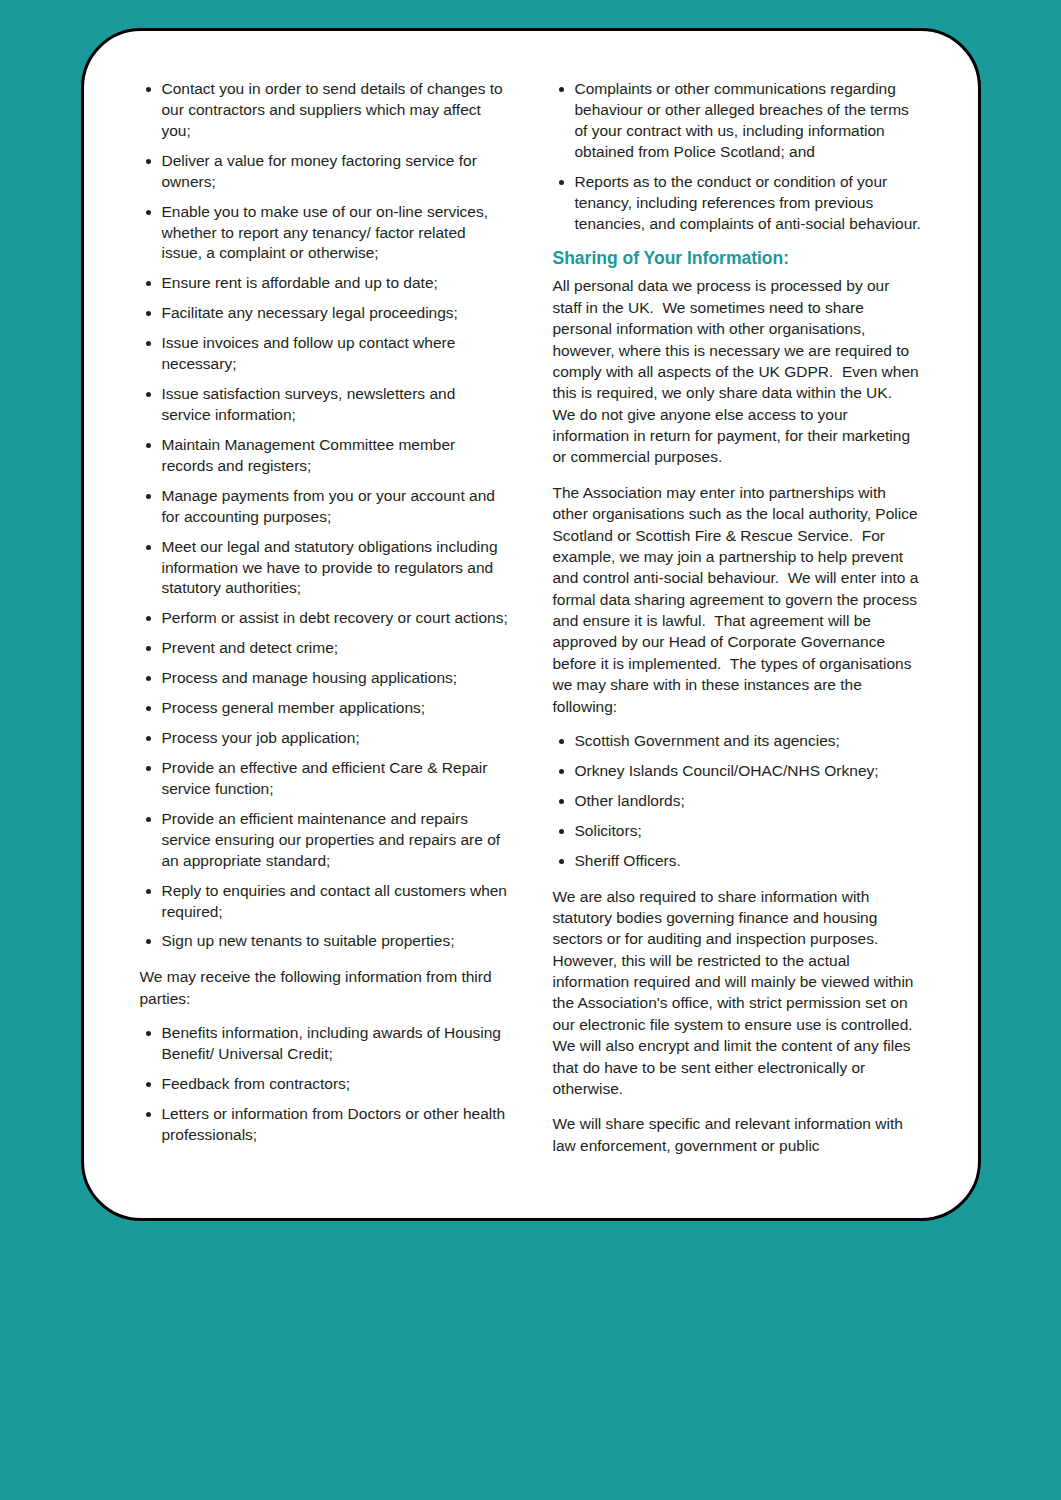Contact you in order to send details of changes to our contractors and suppliers which may affect you;
Deliver a value for money factoring service for owners;
Enable you to make use of our on-line services, whether to report any tenancy/ factor related issue, a complaint or otherwise;
Ensure rent is affordable and up to date;
Facilitate any necessary legal proceedings;
Issue invoices and follow up contact where necessary;
Issue satisfaction surveys, newsletters and service information;
Maintain Management Committee member records and registers;
Manage payments from you or your account and for accounting purposes;
Meet our legal and statutory obligations including information we have to provide to regulators and statutory authorities;
Perform or assist in debt recovery or court actions;
Prevent and detect crime;
Process and manage housing applications;
Process general member applications;
Process your job application;
Provide an effective and efficient Care & Repair service function;
Provide an efficient maintenance and repairs service ensuring our properties and repairs are of an appropriate standard;
Reply to enquiries and contact all customers when required;
Sign up new tenants to suitable properties;
We may receive the following information from third parties:
Benefits information, including awards of Housing Benefit/ Universal Credit;
Feedback from contractors;
Letters or information from Doctors or other health professionals;
Complaints or other communications regarding behaviour or other alleged breaches of the terms of your contract with us, including information obtained from Police Scotland; and
Reports as to the conduct or condition of your tenancy, including references from previous tenancies, and complaints of anti-social behaviour.
Sharing of Your Information:
All personal data we process is processed by our staff in the UK. We sometimes need to share personal information with other organisations, however, where this is necessary we are required to comply with all aspects of the UK GDPR. Even when this is required, we only share data within the UK. We do not give anyone else access to your information in return for payment, for their marketing or commercial purposes.
The Association may enter into partnerships with other organisations such as the local authority, Police Scotland or Scottish Fire & Rescue Service. For example, we may join a partnership to help prevent and control anti-social behaviour. We will enter into a formal data sharing agreement to govern the process and ensure it is lawful. That agreement will be approved by our Head of Corporate Governance before it is implemented. The types of organisations we may share with in these instances are the following:
Scottish Government and its agencies;
Orkney Islands Council/OHAC/NHS Orkney;
Other landlords;
Solicitors;
Sheriff Officers.
We are also required to share information with statutory bodies governing finance and housing sectors or for auditing and inspection purposes. However, this will be restricted to the actual information required and will mainly be viewed within the Association's office, with strict permission set on our electronic file system to ensure use is controlled. We will also encrypt and limit the content of any files that do have to be sent either electronically or otherwise.
We will share specific and relevant information with law enforcement, government or public